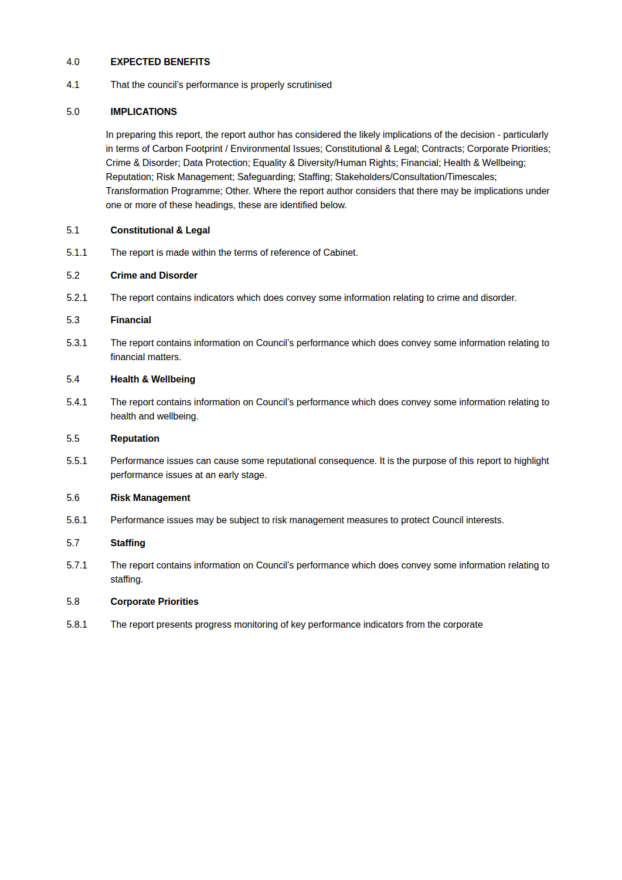4.0
EXPECTED BENEFITS
4.1
That the council’s performance is properly scrutinised
5.0
IMPLICATIONS
In preparing this report, the report author has considered the likely implications of the decision - particularly in terms of Carbon Footprint / Environmental Issues; Constitutional & Legal; Contracts; Corporate Priorities; Crime & Disorder; Data Protection; Equality & Diversity/Human Rights; Financial; Health & Wellbeing; Reputation; Risk Management; Safeguarding; Staffing; Stakeholders/Consultation/Timescales; Transformation Programme; Other. Where the report author considers that there may be implications under one or more of these headings, these are identified below.
5.1
Constitutional & Legal
5.1.1
The report is made within the terms of reference of Cabinet.
5.2
Crime and Disorder
5.2.1
The report contains indicators which does convey some information relating to crime and disorder.
5.3
Financial
5.3.1
The report contains information on Council’s performance which does convey some information relating to financial matters.
5.4
Health & Wellbeing
5.4.1
The report contains information on Council’s performance which does convey some information relating to health and wellbeing.
5.5
Reputation
5.5.1
Performance issues can cause some reputational consequence. It is the purpose of this report to highlight performance issues at an early stage.
5.6
Risk Management
5.6.1
Performance issues may be subject to risk management measures to protect Council interests.
5.7
Staffing
5.7.1
The report contains information on Council’s performance which does convey some information relating to staffing.
5.8
Corporate Priorities
5.8.1
The report presents progress monitoring of key performance indicators from the corporate